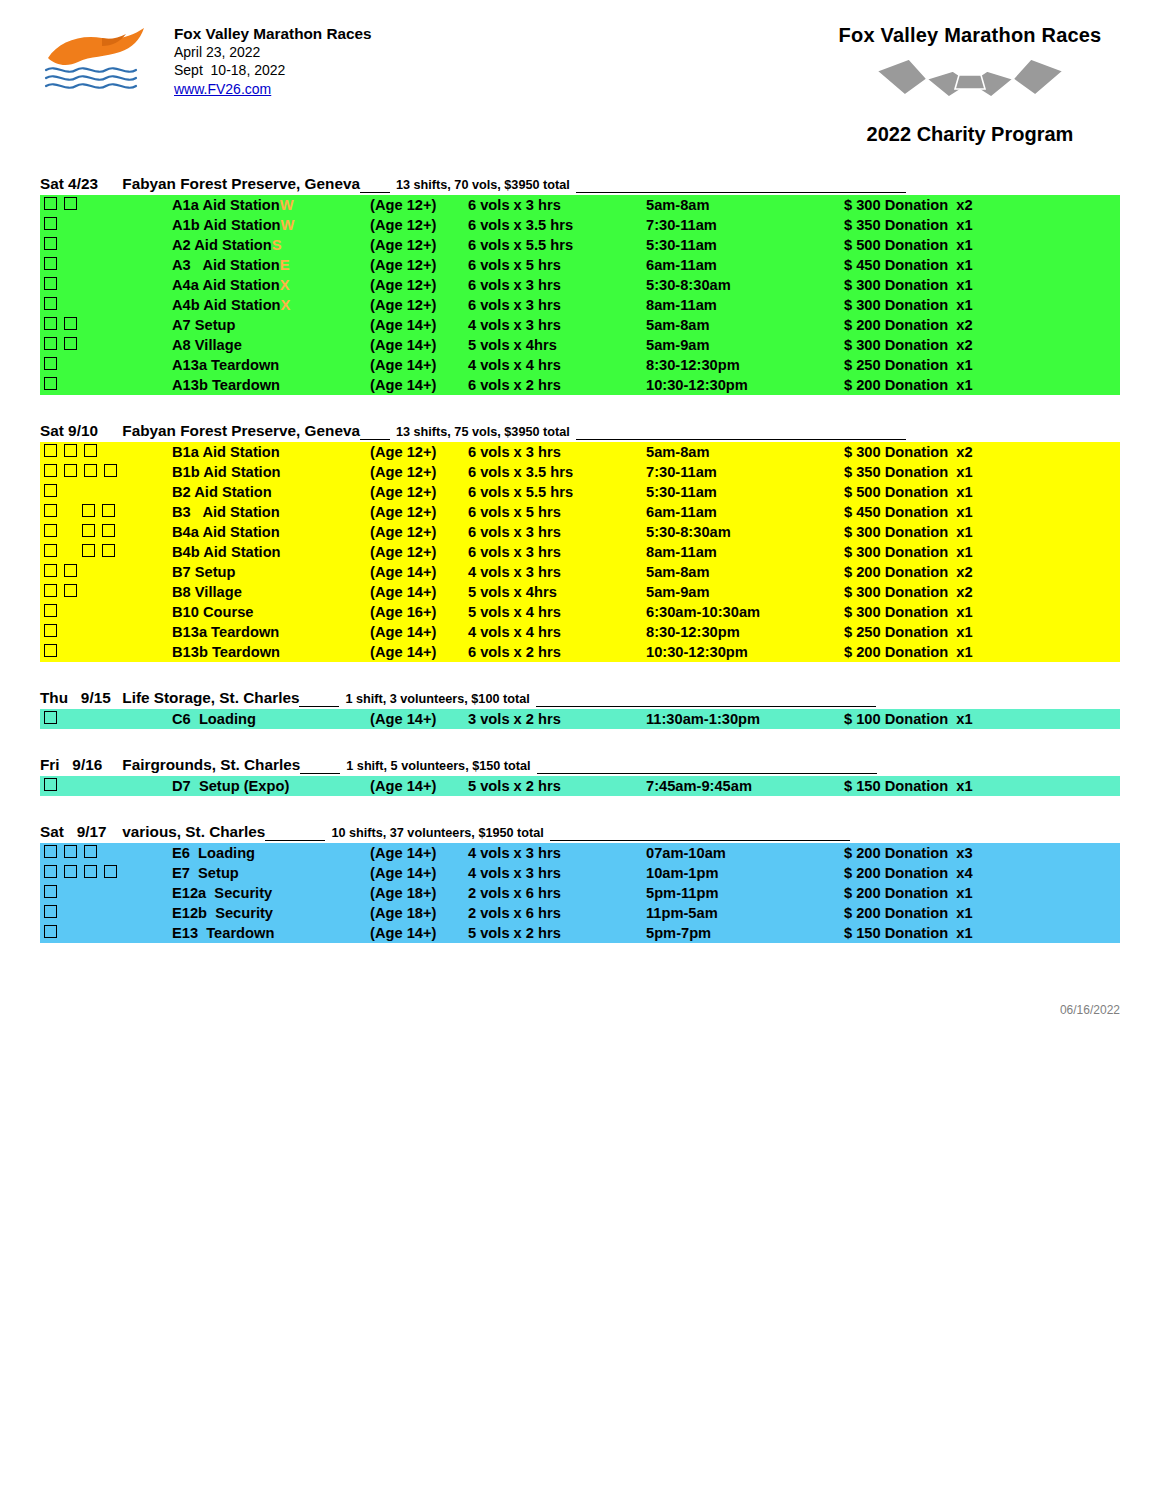Fox Valley Marathon Races
April 23, 2022
Sept 10-18, 2022
www.FV26.com
Fox Valley Marathon Races
2022 Charity Program
Sat 4/23 Fabyan Forest Preserve, Geneva 13 shifts, 70 vols, $3950 total
| | A1a Aid Station W | (Age 12+) | 6 vols x 3 hrs | 5am-8am | $ 300 Donation x2 |
| | A1b Aid Station W | (Age 12+) | 6 vols x 3.5 hrs | 7:30-11am | $ 350 Donation x1 |
| | A2 Aid Station S | (Age 12+) | 6 vols x 5.5 hrs | 5:30-11am | $ 500 Donation x1 |
| | A3 Aid Station E | (Age 12+) | 6 vols x 5 hrs | 6am-11am | $ 450 Donation x1 |
| | A4a Aid Station X | (Age 12+) | 6 vols x 3 hrs | 5:30-8:30am | $ 300 Donation x1 |
| | A4b Aid Station X | (Age 12+) | 6 vols x 3 hrs | 8am-11am | $ 300 Donation x1 |
| | A7 Setup | (Age 14+) | 4 vols x 3 hrs | 5am-8am | $ 200 Donation x2 |
| | A8 Village | (Age 14+) | 5 vols x 4hrs | 5am-9am | $ 300 Donation x2 |
| | A13a Teardown | (Age 14+) | 4 vols x 4 hrs | 8:30-12:30pm | $ 250 Donation x1 |
| | A13b Teardown | (Age 14+) | 6 vols x 2 hrs | 10:30-12:30pm | $ 200 Donation x1 |
Sat 9/10 Fabyan Forest Preserve, Geneva 13 shifts, 75 vols, $3950 total
| | B1a Aid Station W | (Age 12+) | 6 vols x 3 hrs | 5am-8am | $ 300 Donation x2 |
| | B1b Aid Station W | (Age 12+) | 6 vols x 3.5 hrs | 7:30-11am | $ 350 Donation x1 |
| | B2 Aid Station S | (Age 12+) | 6 vols x 5.5 hrs | 5:30-11am | $ 500 Donation x1 |
| | B3 Aid Station E | (Age 12+) | 6 vols x 5 hrs | 6am-11am | $ 450 Donation x1 |
| | B4a Aid Station X | (Age 12+) | 6 vols x 3 hrs | 5:30-8:30am | $ 300 Donation x1 |
| | B4b Aid Station X | (Age 12+) | 6 vols x 3 hrs | 8am-11am | $ 300 Donation x1 |
| | B7 Setup | (Age 14+) | 4 vols x 3 hrs | 5am-8am | $ 200 Donation x2 |
| | B8 Village | (Age 14+) | 5 vols x 4hrs | 5am-9am | $ 300 Donation x2 |
| | B10 Course | (Age 16+) | 5 vols x 4 hrs | 6:30am-10:30am | $ 300 Donation x1 |
| | B13a Teardown | (Age 14+) | 4 vols x 4 hrs | 8:30-12:30pm | $ 250 Donation x1 |
| | B13b Teardown | (Age 14+) | 6 vols x 2 hrs | 10:30-12:30pm | $ 200 Donation x1 |
Thu 9/15 Life Storage, St. Charles 1 shift, 3 volunteers, $100 total
| | C6 Loading | (Age 14+) | 3 vols x 2 hrs | 11:30am-1:30pm | $ 100 Donation x1 |
Fri 9/16 Fairgrounds, St. Charles 1 shift, 5 volunteers, $150 total
| | D7 Setup (Expo) | (Age 14+) | 5 vols x 2 hrs | 7:45am-9:45am | $ 150 Donation x1 |
Sat 9/17 various, St. Charles 10 shifts, 37 volunteers, $1950 total
| | E6 Loading | (Age 14+) | 4 vols x 3 hrs | 07am-10am | $ 200 Donation x3 |
| | E7 Setup | (Age 14+) | 4 vols x 3 hrs | 10am-1pm | $ 200 Donation x4 |
| | E12a Security | (Age 18+) | 2 vols x 6 hrs | 5pm-11pm | $ 200 Donation x1 |
| | E12b Security | (Age 18+) | 2 vols x 6 hrs | 11pm-5am | $ 200 Donation x1 |
| | E13 Teardown | (Age 14+) | 5 vols x 2 hrs | 5pm-7pm | $ 150 Donation x1 |
06/16/2022